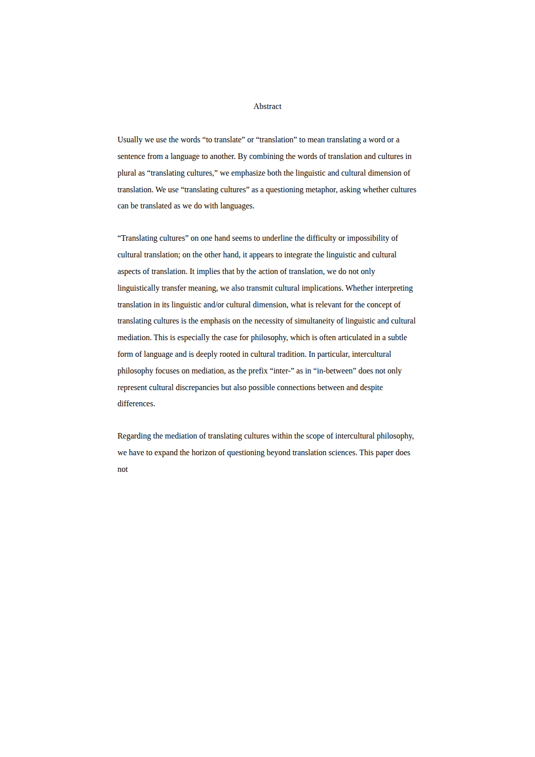Abstract
Usually we use the words “to translate” or “translation” to mean translating a word or a sentence from a language to another. By combining the words of translation and cultures in plural as “translating cultures,” we emphasize both the linguistic and cultural dimension of translation. We use “translating cultures” as a questioning metaphor, asking whether cultures can be translated as we do with languages.
“Translating cultures” on one hand seems to underline the difficulty or impossibility of cultural translation; on the other hand, it appears to integrate the linguistic and cultural aspects of translation. It implies that by the action of translation, we do not only linguistically transfer meaning, we also transmit cultural implications. Whether interpreting translation in its linguistic and/or cultural dimension, what is relevant for the concept of translating cultures is the emphasis on the necessity of simultaneity of linguistic and cultural mediation. This is especially the case for philosophy, which is often articulated in a subtle form of language and is deeply rooted in cultural tradition. In particular, intercultural philosophy focuses on mediation, as the prefix “inter-” as in “in-between” does not only represent cultural discrepancies but also possible connections between and despite differences.
Regarding the mediation of translating cultures within the scope of intercultural philosophy, we have to expand the horizon of questioning beyond translation sciences. This paper does not